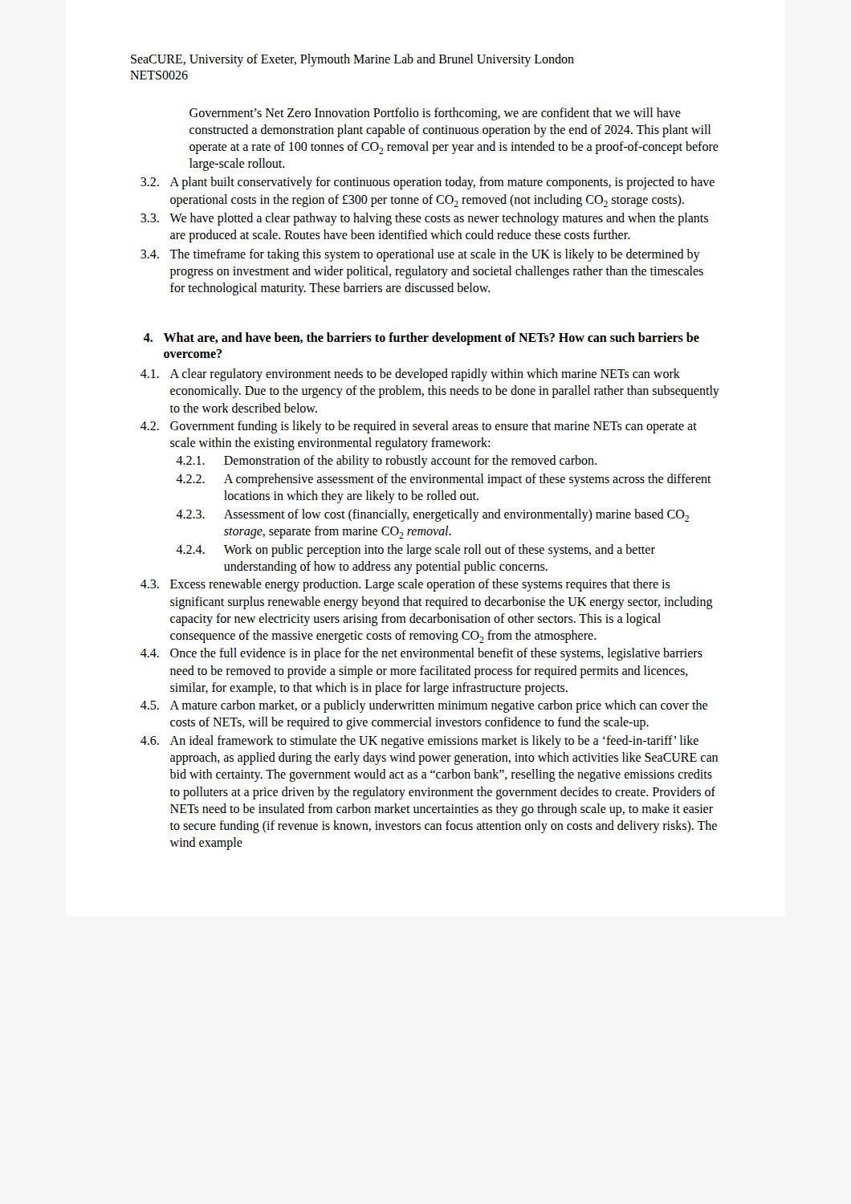SeaCURE, University of Exeter, Plymouth Marine Lab and Brunel University London
NETS0026
Government’s Net Zero Innovation Portfolio is forthcoming, we are confident that we will have constructed a demonstration plant capable of continuous operation by the end of 2024. This plant will operate at a rate of 100 tonnes of CO2 removal per year and is intended to be a proof-of-concept before large-scale rollout.
3.2. A plant built conservatively for continuous operation today, from mature components, is projected to have operational costs in the region of £300 per tonne of CO2 removed (not including CO2 storage costs).
3.3. We have plotted a clear pathway to halving these costs as newer technology matures and when the plants are produced at scale. Routes have been identified which could reduce these costs further.
3.4. The timeframe for taking this system to operational use at scale in the UK is likely to be determined by progress on investment and wider political, regulatory and societal challenges rather than the timescales for technological maturity. These barriers are discussed below.
4. What are, and have been, the barriers to further development of NETs? How can such barriers be overcome?
4.1. A clear regulatory environment needs to be developed rapidly within which marine NETs can work economically. Due to the urgency of the problem, this needs to be done in parallel rather than subsequently to the work described below.
4.2. Government funding is likely to be required in several areas to ensure that marine NETs can operate at scale within the existing environmental regulatory framework:
4.2.1.
Demonstration of the ability to robustly account for the removed carbon.
4.2.2.
A comprehensive assessment of the environmental impact of these systems across the different locations in which they are likely to be rolled out.
4.2.3.
Assessment of low cost (financially, energetically and environmentally) marine based CO2 storage, separate from marine CO2 removal.
4.2.4.
Work on public perception into the large scale roll out of these systems, and a better understanding of how to address any potential public concerns.
4.3. Excess renewable energy production. Large scale operation of these systems requires that there is significant surplus renewable energy beyond that required to decarbonise the UK energy sector, including capacity for new electricity users arising from decarbonisation of other sectors. This is a logical consequence of the massive energetic costs of removing CO2 from the atmosphere.
4.4. Once the full evidence is in place for the net environmental benefit of these systems, legislative barriers need to be removed to provide a simple or more facilitated process for required permits and licences, similar, for example, to that which is in place for large infrastructure projects.
4.5. A mature carbon market, or a publicly underwritten minimum negative carbon price which can cover the costs of NETs, will be required to give commercial investors confidence to fund the scale-up.
4.6. An ideal framework to stimulate the UK negative emissions market is likely to be a ‘feed-in-tariff’ like approach, as applied during the early days wind power generation, into which activities like SeaCURE can bid with certainty. The government would act as a “carbon bank”, reselling the negative emissions credits to polluters at a price driven by the regulatory environment the government decides to create. Providers of NETs need to be insulated from carbon market uncertainties as they go through scale up, to make it easier to secure funding (if revenue is known, investors can focus attention only on costs and delivery risks). The wind example